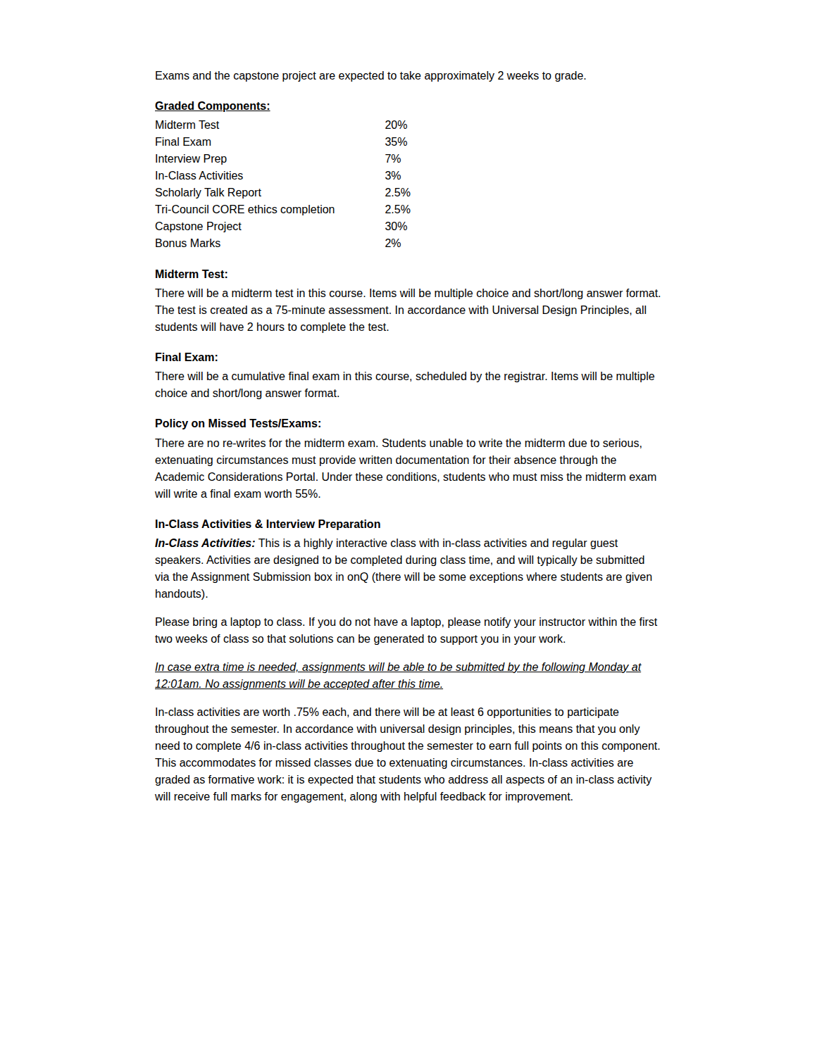Exams and the capstone project are expected to take approximately 2 weeks to grade.
Graded Components:
| Midterm Test | 20% |
| Final Exam | 35% |
| Interview Prep | 7% |
| In-Class Activities | 3% |
| Scholarly Talk Report | 2.5% |
| Tri-Council CORE ethics completion | 2.5% |
| Capstone Project | 30% |
| Bonus Marks | 2% |
Midterm Test:
There will be a midterm test in this course. Items will be multiple choice and short/long answer format. The test is created as a 75-minute assessment. In accordance with Universal Design Principles, all students will have 2 hours to complete the test.
Final Exam:
There will be a cumulative final exam in this course, scheduled by the registrar. Items will be multiple choice and short/long answer format.
Policy on Missed Tests/Exams:
There are no re-writes for the midterm exam. Students unable to write the midterm due to serious, extenuating circumstances must provide written documentation for their absence through the Academic Considerations Portal. Under these conditions, students who must miss the midterm exam will write a final exam worth 55%.
In-Class Activities & Interview Preparation
In-Class Activities: This is a highly interactive class with in-class activities and regular guest speakers. Activities are designed to be completed during class time, and will typically be submitted via the Assignment Submission box in onQ (there will be some exceptions where students are given handouts).
Please bring a laptop to class. If you do not have a laptop, please notify your instructor within the first two weeks of class so that solutions can be generated to support you in your work.
In case extra time is needed, assignments will be able to be submitted by the following Monday at 12:01am. No assignments will be accepted after this time.
In-class activities are worth .75% each, and there will be at least 6 opportunities to participate throughout the semester. In accordance with universal design principles, this means that you only need to complete 4/6 in-class activities throughout the semester to earn full points on this component. This accommodates for missed classes due to extenuating circumstances. In-class activities are graded as formative work: it is expected that students who address all aspects of an in-class activity will receive full marks for engagement, along with helpful feedback for improvement.